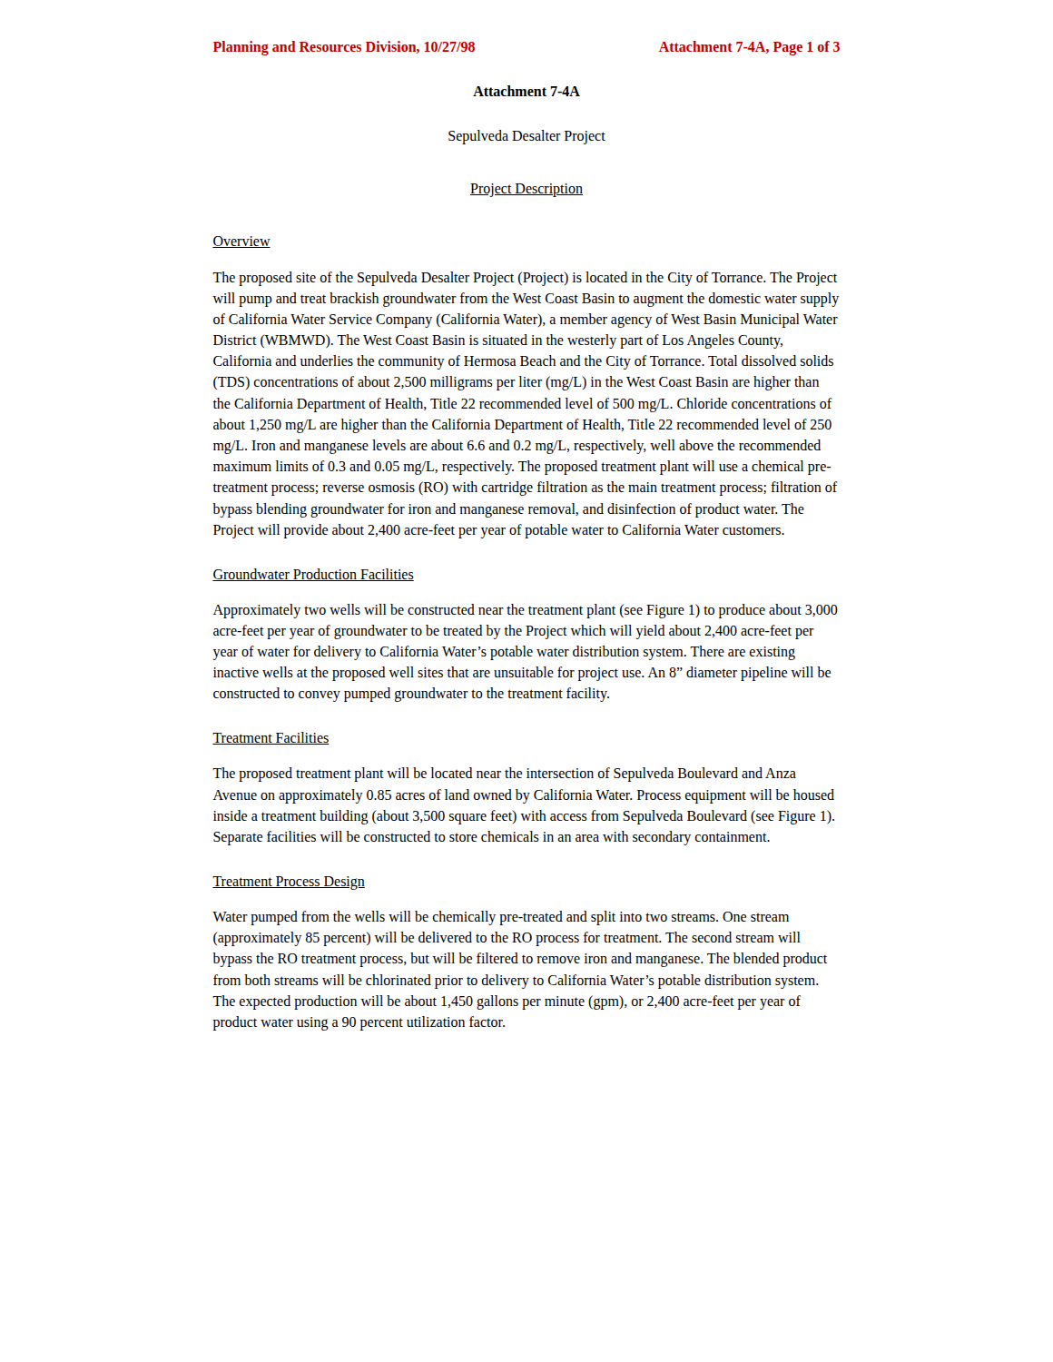Planning and Resources Division, 10/27/98 Attachment 7-4A, Page 1 of 3
Attachment 7-4A
Sepulveda Desalter Project
Project Description
Overview
The proposed site of the Sepulveda Desalter Project (Project) is located in the City of Torrance. The Project will pump and treat brackish groundwater from the West Coast Basin to augment the domestic water supply of California Water Service Company (California Water), a member agency of West Basin Municipal Water District (WBMWD). The West Coast Basin is situated in the westerly part of Los Angeles County, California and underlies the community of Hermosa Beach and the City of Torrance. Total dissolved solids (TDS) concentrations of about 2,500 milligrams per liter (mg/L) in the West Coast Basin are higher than the California Department of Health, Title 22 recommended level of 500 mg/L. Chloride concentrations of about 1,250 mg/L are higher than the California Department of Health, Title 22 recommended level of 250 mg/L. Iron and manganese levels are about 6.6 and 0.2 mg/L, respectively, well above the recommended maximum limits of 0.3 and 0.05 mg/L, respectively. The proposed treatment plant will use a chemical pre-treatment process; reverse osmosis (RO) with cartridge filtration as the main treatment process; filtration of bypass blending groundwater for iron and manganese removal, and disinfection of product water. The Project will provide about 2,400 acre-feet per year of potable water to California Water customers.
Groundwater Production Facilities
Approximately two wells will be constructed near the treatment plant (see Figure 1) to produce about 3,000 acre-feet per year of groundwater to be treated by the Project which will yield about 2,400 acre-feet per year of water for delivery to California Water’s potable water distribution system. There are existing inactive wells at the proposed well sites that are unsuitable for project use. An 8” diameter pipeline will be constructed to convey pumped groundwater to the treatment facility.
Treatment Facilities
The proposed treatment plant will be located near the intersection of Sepulveda Boulevard and Anza Avenue on approximately 0.85 acres of land owned by California Water. Process equipment will be housed inside a treatment building (about 3,500 square feet) with access from Sepulveda Boulevard (see Figure 1). Separate facilities will be constructed to store chemicals in an area with secondary containment.
Treatment Process Design
Water pumped from the wells will be chemically pre-treated and split into two streams. One stream (approximately 85 percent) will be delivered to the RO process for treatment. The second stream will bypass the RO treatment process, but will be filtered to remove iron and manganese. The blended product from both streams will be chlorinated prior to delivery to California Water’s potable distribution system. The expected production will be about 1,450 gallons per minute (gpm), or 2,400 acre-feet per year of product water using a 90 percent utilization factor.